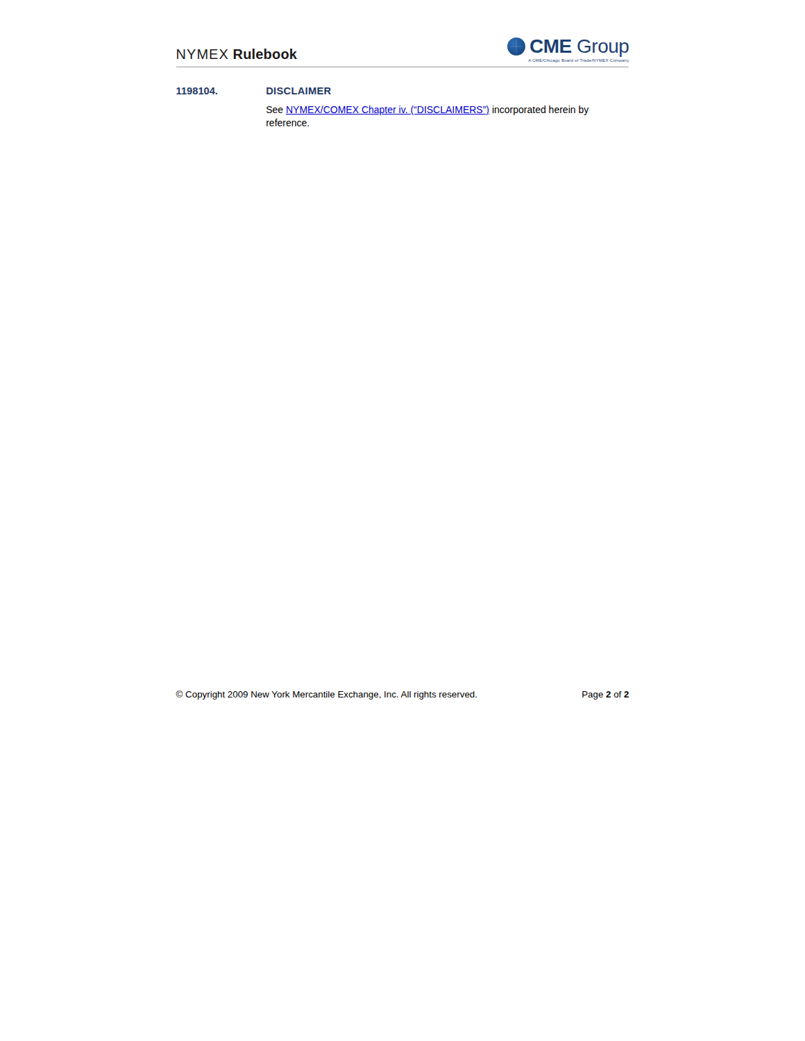NYMEX Rulebook
CME Group
A CME/Chicago Board of Trade/NYMEX Company
1198104.
DISCLAIMER
See NYMEX/COMEX Chapter iv. (“DISCLAIMERS”) incorporated herein by reference.
© Copyright 2009 New York Mercantile Exchange, Inc. All rights reserved.
Page 2 of 2